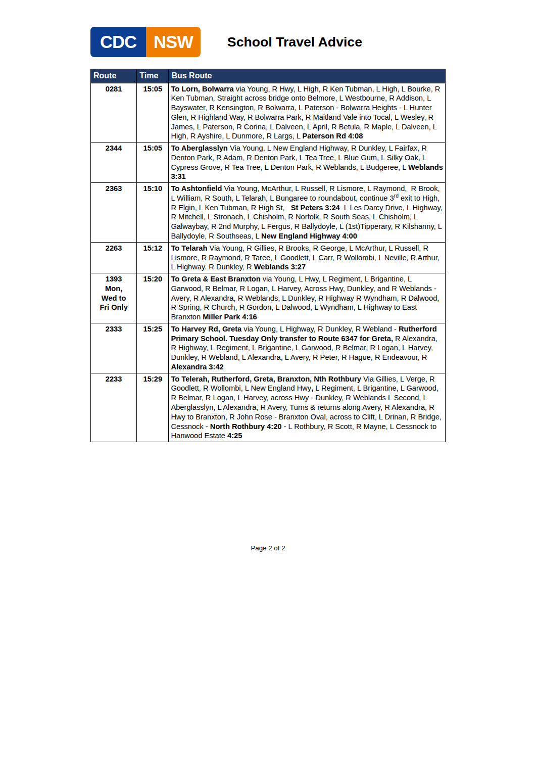CDC
NSW
School Travel Advice
| Route | Time | Bus Route |
| --- | --- | --- |
| 0281 | 15:05 | To Lorn, Bolwarra via Young, R Hwy, L High, R Ken Tubman, L High, L Bourke, R Ken Tubman, Straight across bridge onto Belmore, L Westbourne, R Addison, L Bayswater, R Kensington, R Bolwarra, L Paterson - Bolwarra Heights - L Hunter Glen, R Highland Way, R Bolwarra Park, R Maitland Vale into Tocal, L Wesley, R James, L Paterson, R Corina, L Dalveen, L April, R Betula, R Maple, L Dalveen, L High, R Ayshire, L Dunmore, R Largs, L Paterson Rd 4:08 |
| 2344 | 15:05 | To Aberglasslyn Via Young, L New England Highway, R Dunkley, L Fairfax, R Denton Park, R Adam, R Denton Park, L Tea Tree, L Blue Gum, L Silky Oak, L Cypress Grove, R Tea Tree, L Denton Park, R Weblands, L Budgeree, L Weblands 3:31 |
| 2363 | 15:10 | To Ashtonfield Via Young, McArthur, L Russell, R Lismore, L Raymond, R Brook, L William, R South, L Telarah, L Bungaree to roundabout, continue 3 rd exit to High, R Elgin, L Ken Tubman, R High St, St Peters 3:24 L Les Darcy Drive, L Highway, R Mitchell, L Stronach, L Chisholm, R Norfolk, R South Seas, L Chisholm, L Galwaybay, R 2nd Murphy, L Fergus, R Ballydoyle, L (1st)Tipperary, R Kilshanny, L Ballydoyle, R Southseas, L New England Highway 4:00 |
| 2263 | 15:12 | To Telarah Via Young, R Gillies, R Brooks, R George, L McArthur, L Russell, R Lismore, R Raymond, R Taree, L Goodlett, L Carr, R Wollombi, L Neville, R Arthur, L Highway. R Dunkley, R Weblands 3:27 |
| 1393 Mon, Wed to Fri Only | 15:20 | To Greta & East Branxton via Young, L Hwy, L Regiment, L Brigantine, L Garwood, R Belmar, R Logan, L Harvey, Across Hwy, Dunkley, and R Weblands - Avery, R Alexandra, R Weblands, L Dunkley, R Highway R Wyndham, R Dalwood, R Spring, R Church, R Gordon, L Dalwood, L Wyndham, L Highway to East Branxton Miller Park 4:16 |
| 2333 | 15:25 | To Harvey Rd, Greta via Young, L Highway, R Dunkley, R Webland - Rutherford Primary School. Tuesday Only transfer to Route 6347 for Greta, R Alexandra, R Highway, L Regiment, L Brigantine, L Garwood, R Belmar, R Logan, L Harvey, Dunkley, R Webland, L Alexandra, L Avery, R Peter, R Hague, R Endeavour, R Alexandra 3:42 |
| 2233 | 15:29 | To Telerah, Rutherford, Greta, Branxton, Nth Rothbury Via Gillies, L Verge, R Goodlett, R Wollombi, L New England Hwy , L Regiment, L Brigantine, L Garwood, R Belmar, R Logan, L Harvey, across Hwy - Dunkley, R Weblands L Second, L Aberglasslyn, L Alexandra, R Avery, Turns & returns along Avery, R Alexandra, R Hwy to Branxton, R John Rose - Branxton Oval, across to Clift, L Drinan, R Bridge, Cessnock - North Rothbury 4:20 - L Rothbury, R Scott, R Mayne, L Cessnock to Hanwood Estate 4:25 |
Page 2 of 2